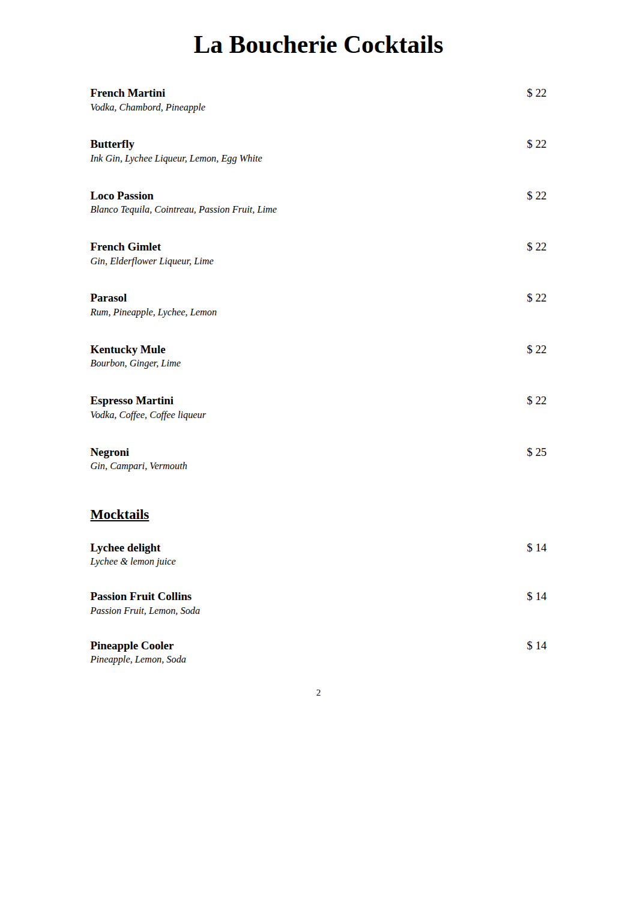La Boucherie Cocktails
French Martini
Vodka, Chambord, Pineapple
$ 22
Butterfly
Ink Gin, Lychee Liqueur, Lemon, Egg White
$ 22
Loco Passion
Blanco Tequila, Cointreau, Passion Fruit, Lime
$ 22
French Gimlet
Gin, Elderflower Liqueur, Lime
$ 22
Parasol
Rum, Pineapple, Lychee, Lemon
$ 22
Kentucky Mule
Bourbon, Ginger, Lime
$ 22
Espresso Martini
Vodka, Coffee, Coffee liqueur
$ 22
Negroni
Gin, Campari, Vermouth
$ 25
Mocktails
Lychee delight
Lychee & lemon juice
$ 14
Passion Fruit Collins
Passion Fruit, Lemon, Soda
$ 14
Pineapple Cooler
Pineapple, Lemon, Soda
$ 14
2